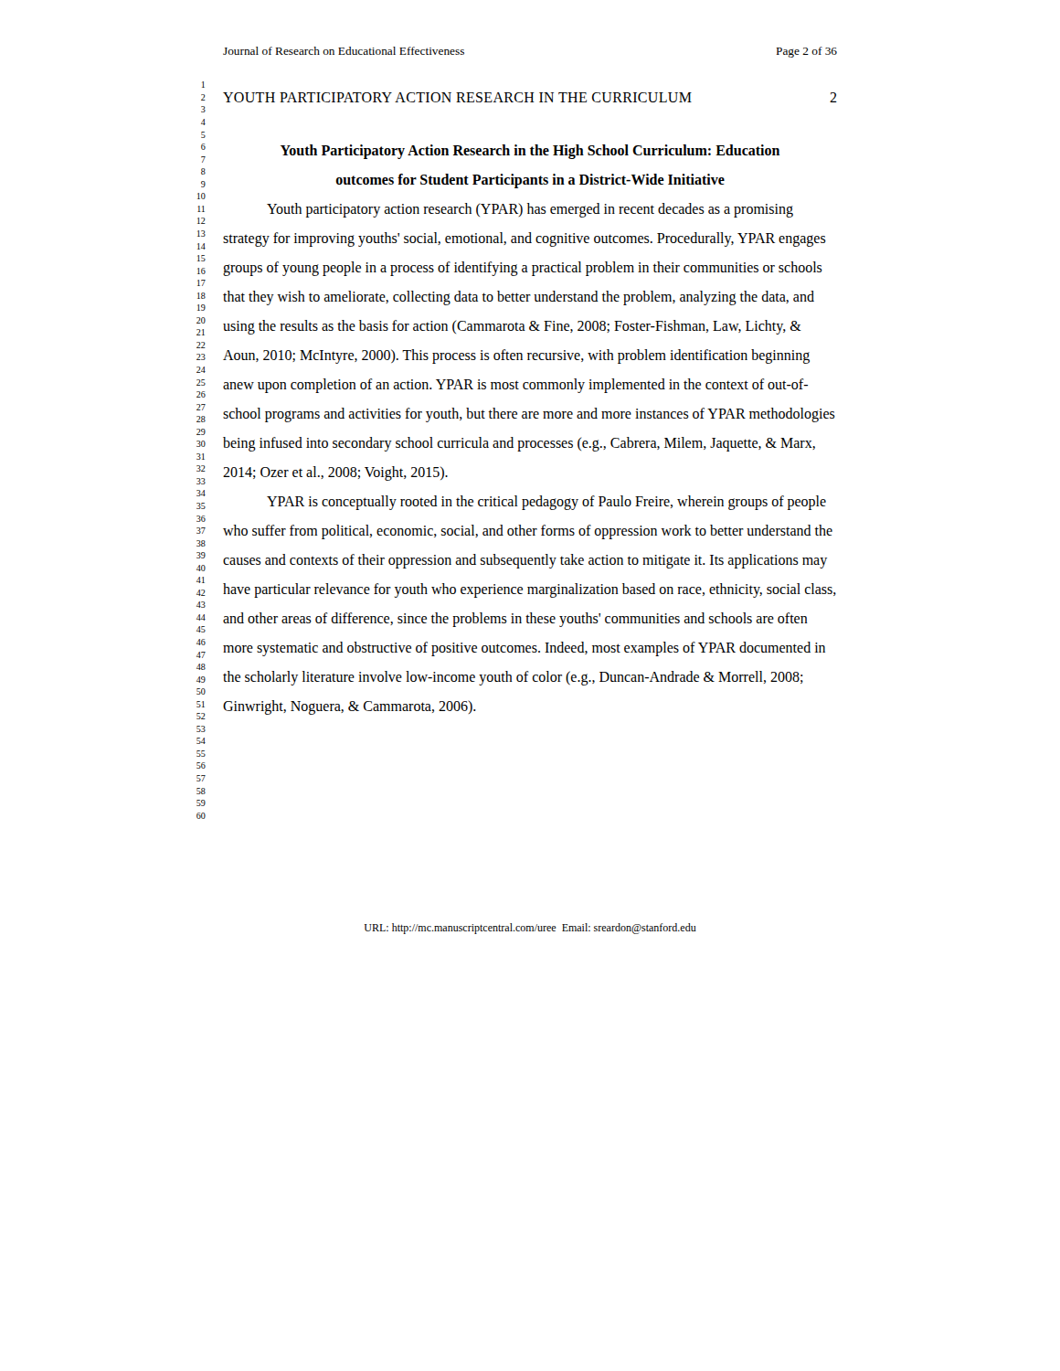1
2
3
4
5
6
7
8
9
10
11
12
13
14
15
16
17
18
19
20
21
22
23
24
25
26
27
28
29
30
31
32
33
34
35
36
37
38
39
40
41
42
43
44
45
46
47
48
49
50
51
52
53
54
55
56
57
58
59
60
Journal of Research on Educational Effectiveness Page 2 of 36
YOUTH PARTICIPATORY ACTION RESEARCH IN THE CURRICULUM 2
Youth Participatory Action Research in the High School Curriculum: Education outcomes for Student Participants in a District-Wide Initiative
Youth participatory action research (YPAR) has emerged in recent decades as a promising strategy for improving youths' social, emotional, and cognitive outcomes. Procedurally, YPAR engages groups of young people in a process of identifying a practical problem in their communities or schools that they wish to ameliorate, collecting data to better understand the problem, analyzing the data, and using the results as the basis for action (Cammarota & Fine, 2008; Foster-Fishman, Law, Lichty, & Aoun, 2010; McIntyre, 2000). This process is often recursive, with problem identification beginning anew upon completion of an action. YPAR is most commonly implemented in the context of out-of-school programs and activities for youth, but there are more and more instances of YPAR methodologies being infused into secondary school curricula and processes (e.g., Cabrera, Milem, Jaquette, & Marx, 2014; Ozer et al., 2008; Voight, 2015).
YPAR is conceptually rooted in the critical pedagogy of Paulo Freire, wherein groups of people who suffer from political, economic, social, and other forms of oppression work to better understand the causes and contexts of their oppression and subsequently take action to mitigate it. Its applications may have particular relevance for youth who experience marginalization based on race, ethnicity, social class, and other areas of difference, since the problems in these youths' communities and schools are often more systematic and obstructive of positive outcomes. Indeed, most examples of YPAR documented in the scholarly literature involve low-income youth of color (e.g., Duncan-Andrade & Morrell, 2008; Ginwright, Noguera, & Cammarota, 2006).
URL: http://mc.manuscriptcentral.com/uree Email: sreardon@stanford.edu